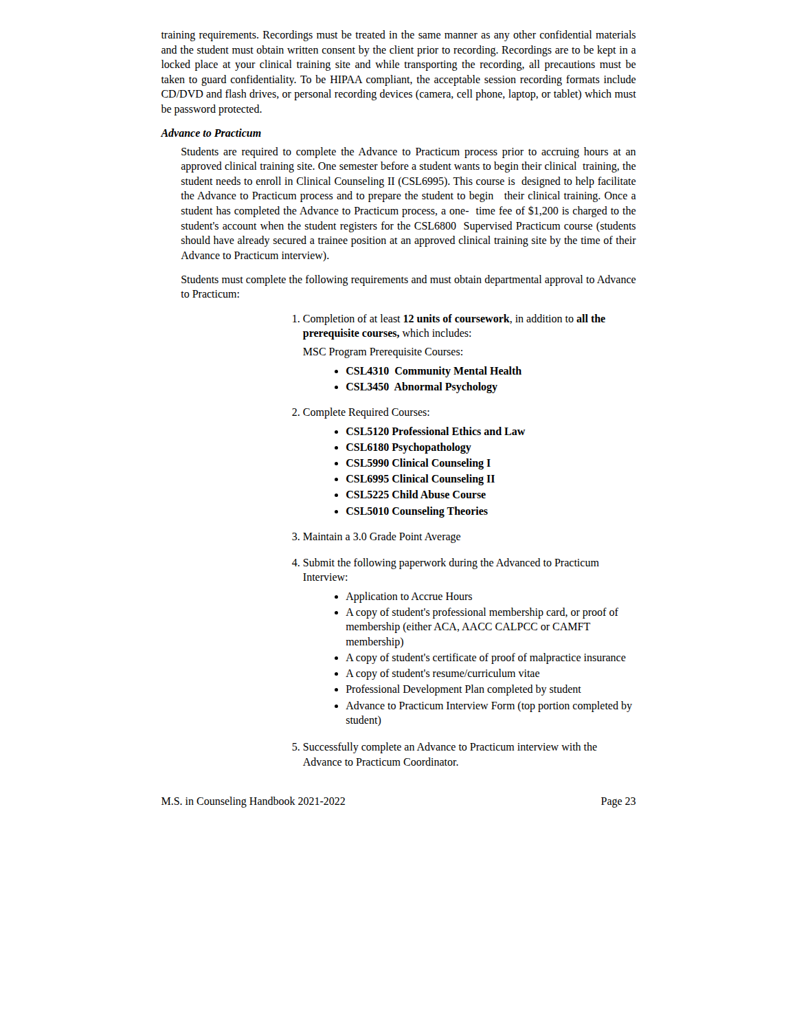training requirements. Recordings must be treated in the same manner as any other confidential materials and the student must obtain written consent by the client prior to recording. Recordings are to be kept in a locked place at your clinical training site and while transporting the recording, all precautions must be taken to guard confidentiality. To be HIPAA compliant, the acceptable session recording formats include CD/DVD and flash drives, or personal recording devices (camera, cell phone, laptop, or tablet) which must be password protected.
Advance to Practicum
Students are required to complete the Advance to Practicum process prior to accruing hours at an approved clinical training site. One semester before a student wants to begin their clinical training, the student needs to enroll in Clinical Counseling II (CSL6995). This course is designed to help facilitate the Advance to Practicum process and to prepare the student to begin their clinical training. Once a student has completed the Advance to Practicum process, a one- time fee of $1,200 is charged to the student's account when the student registers for the CSL6800 Supervised Practicum course (students should have already secured a trainee position at an approved clinical training site by the time of their Advance to Practicum interview).
Students must complete the following requirements and must obtain departmental approval to Advance to Practicum:
Completion of at least 12 units of coursework, in addition to all the prerequisite courses, which includes:
MSC Program Prerequisite Courses:
CSL4310 Community Mental Health
CSL3450 Abnormal Psychology
Complete Required Courses:
CSL5120 Professional Ethics and Law
CSL6180 Psychopathology
CSL5990 Clinical Counseling I
CSL6995 Clinical Counseling II
CSL5225 Child Abuse Course
CSL5010 Counseling Theories
Maintain a 3.0 Grade Point Average
Submit the following paperwork during the Advanced to Practicum Interview:
Application to Accrue Hours
A copy of student's professional membership card, or proof of membership (either ACA, AACC CALPCC or CAMFT membership)
A copy of student's certificate of proof of malpractice insurance
A copy of student's resume/curriculum vitae
Professional Development Plan completed by student
Advance to Practicum Interview Form (top portion completed by student)
Successfully complete an Advance to Practicum interview with the Advance to Practicum Coordinator.
M.S. in Counseling Handbook 2021-2022 Page 23